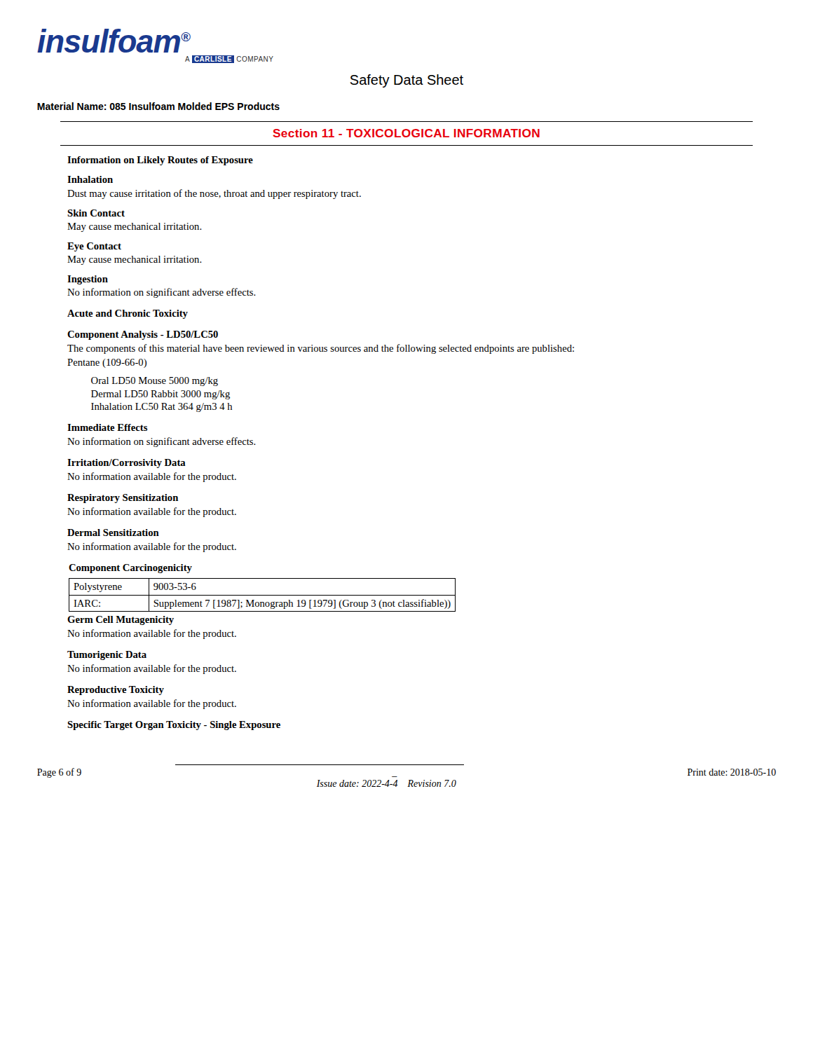insulfoam®
A CARLISLE COMPANY
Safety Data Sheet
Material Name: 085 Insulfoam Molded EPS Products
Section 11 - TOXICOLOGICAL INFORMATION
Information on Likely Routes of Exposure
Inhalation
Dust may cause irritation of the nose, throat and upper respiratory tract.
Skin Contact
May cause mechanical irritation.
Eye Contact
May cause mechanical irritation.
Ingestion
No information on significant adverse effects.
Acute and Chronic Toxicity
Component Analysis - LD50/LC50
The components of this material have been reviewed in various sources and the following selected endpoints are published:
Pentane (109-66-0)
Oral LD50 Mouse 5000 mg/kg
Dermal LD50 Rabbit 3000 mg/kg
Inhalation LC50 Rat 364 g/m3 4 h
Immediate Effects
No information on significant adverse effects.
Irritation/Corrosivity Data
No information available for the product.
Respiratory Sensitization
No information available for the product.
Dermal Sensitization
No information available for the product.
Component Carcinogenicity
| Polystyrene | 9003-53-6 |
| IARC: | Supplement 7 [1987]; Monograph 19 [1979] (Group 3 (not classifiable)) |
Germ Cell Mutagenicity
No information available for the product.
Tumorigenic Data
No information available for the product.
Reproductive Toxicity
No information available for the product.
Specific Target Organ Toxicity - Single Exposure
Page 6 of 9
_
Print date: 2018-05-10
Issue date: 2022-4-4 Revision 7.0